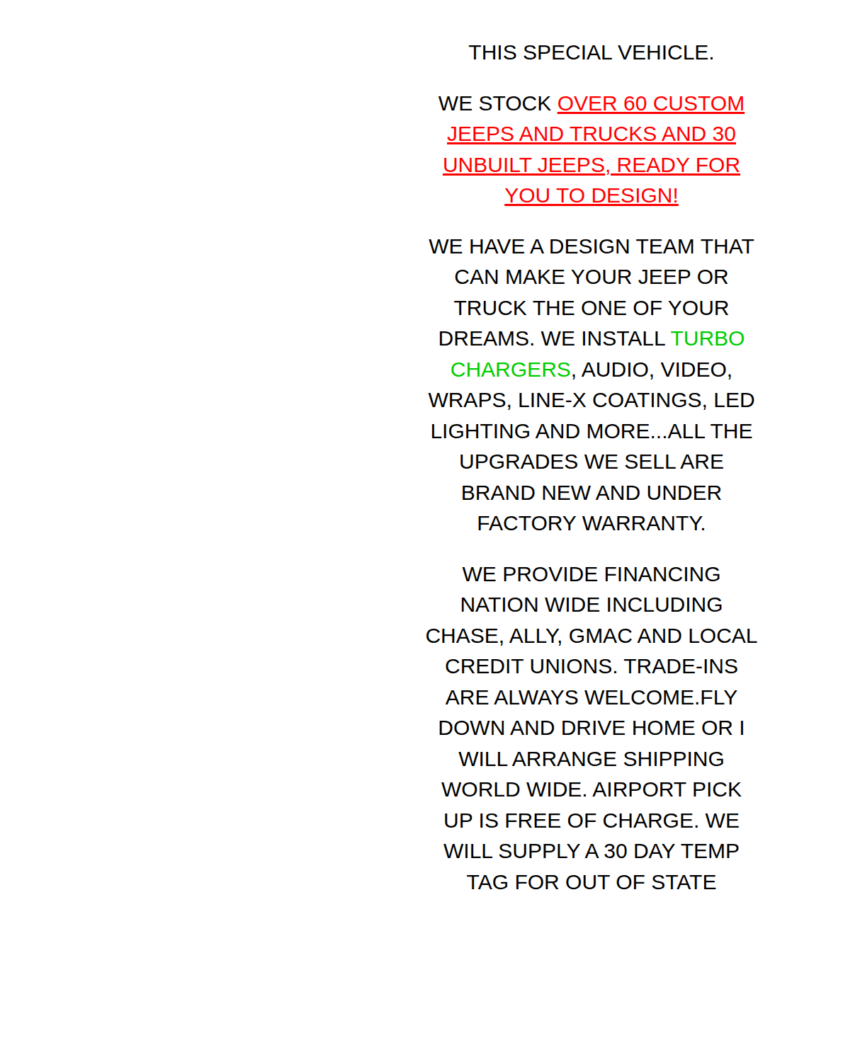THIS SPECIAL VEHICLE.
WE STOCK OVER 60 CUSTOM JEEPS AND TRUCKS AND 30 UNBUILT JEEPS, READY FOR YOU TO DESIGN!
WE HAVE A DESIGN TEAM THAT CAN MAKE YOUR JEEP OR TRUCK THE ONE OF YOUR DREAMS. WE INSTALL TURBO CHARGERS, AUDIO, VIDEO, WRAPS, LINE-X COATINGS, LED LIGHTING AND MORE...ALL THE UPGRADES WE SELL ARE BRAND NEW AND UNDER FACTORY WARRANTY.
WE PROVIDE FINANCING NATION WIDE INCLUDING CHASE, ALLY, GMAC AND LOCAL CREDIT UNIONS. TRADE-INS ARE ALWAYS WELCOME.FLY DOWN AND DRIVE HOME OR I WILL ARRANGE SHIPPING WORLD WIDE. AIRPORT PICK UP IS FREE OF CHARGE. WE WILL SUPPLY A 30 DAY TEMP TAG FOR OUT OF STATE